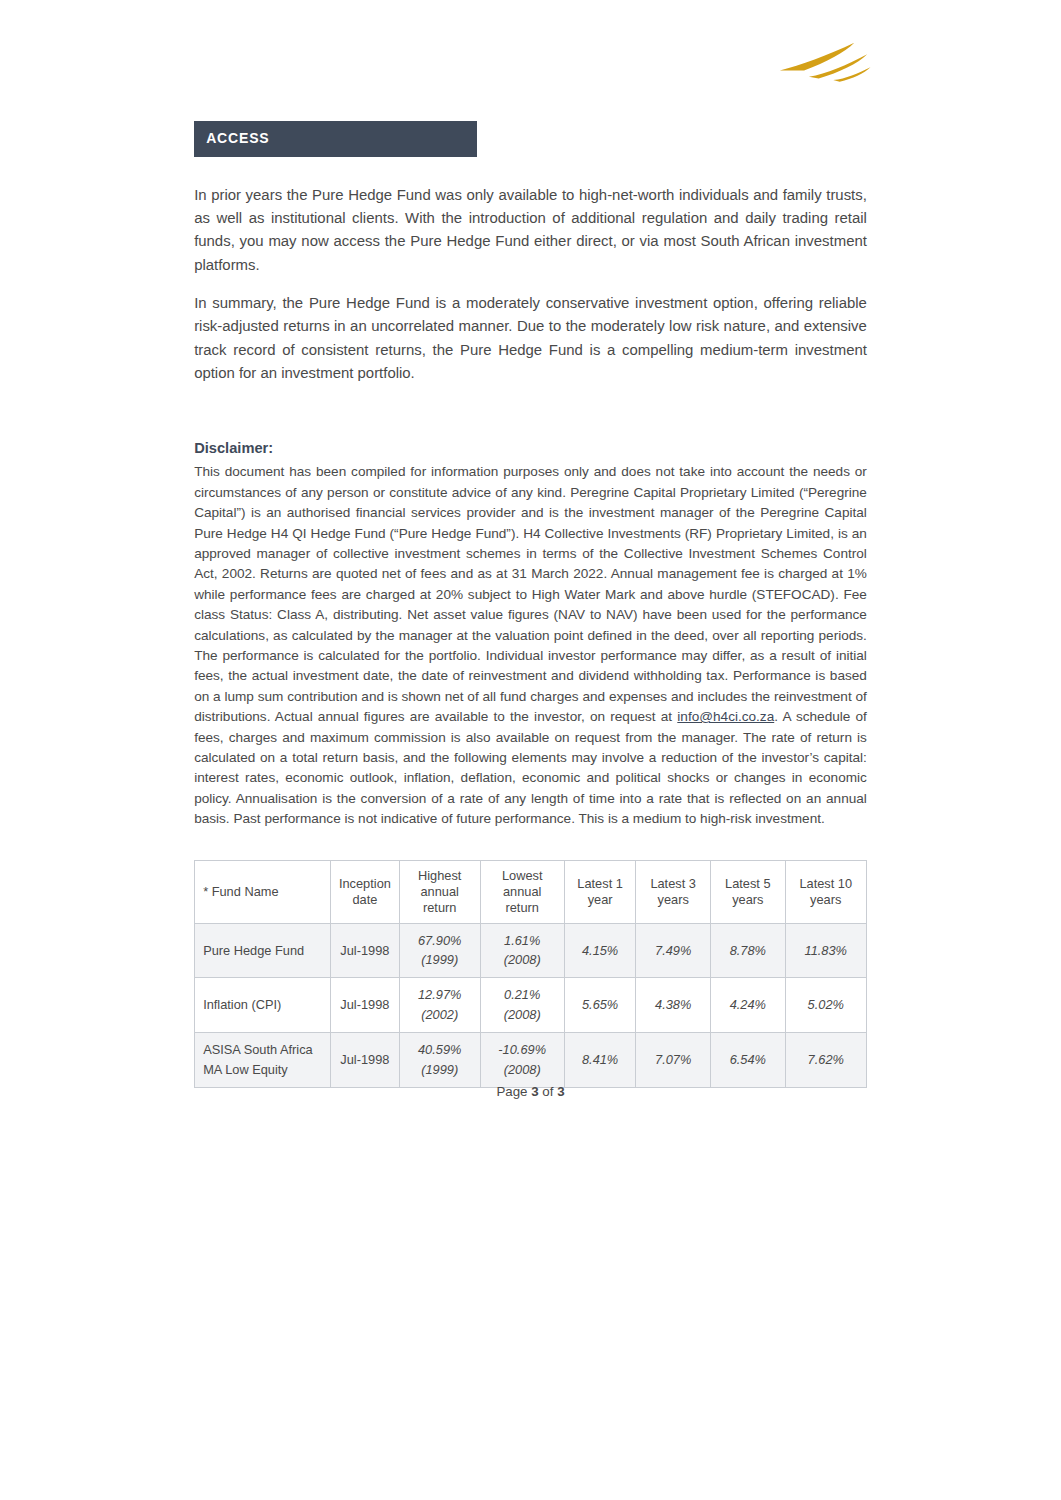ACCESS
In prior years the Pure Hedge Fund was only available to high-net-worth individuals and family trusts, as well as institutional clients. With the introduction of additional regulation and daily trading retail funds, you may now access the Pure Hedge Fund either direct, or via most South African investment platforms.
In summary, the Pure Hedge Fund is a moderately conservative investment option, offering reliable risk-adjusted returns in an uncorrelated manner. Due to the moderately low risk nature, and extensive track record of consistent returns, the Pure Hedge Fund is a compelling medium-term investment option for an investment portfolio.
Disclaimer:
This document has been compiled for information purposes only and does not take into account the needs or circumstances of any person or constitute advice of any kind. Peregrine Capital Proprietary Limited (“Peregrine Capital”) is an authorised financial services provider and is the investment manager of the Peregrine Capital Pure Hedge H4 QI Hedge Fund (“Pure Hedge Fund”). H4 Collective Investments (RF) Proprietary Limited, is an approved manager of collective investment schemes in terms of the Collective Investment Schemes Control Act, 2002. Returns are quoted net of fees and as at 31 March 2022. Annual management fee is charged at 1% while performance fees are charged at 20% subject to High Water Mark and above hurdle (STEFOCAD). Fee class Status: Class A, distributing. Net asset value figures (NAV to NAV) have been used for the performance calculations, as calculated by the manager at the valuation point defined in the deed, over all reporting periods. The performance is calculated for the portfolio. Individual investor performance may differ, as a result of initial fees, the actual investment date, the date of reinvestment and dividend withholding tax. Performance is based on a lump sum contribution and is shown net of all fund charges and expenses and includes the reinvestment of distributions. Actual annual figures are available to the investor, on request at info@h4ci.co.za. A schedule of fees, charges and maximum commission is also available on request from the manager. The rate of return is calculated on a total return basis, and the following elements may involve a reduction of the investor’s capital: interest rates, economic outlook, inflation, deflation, economic and political shocks or changes in economic policy. Annualisation is the conversion of a rate of any length of time into a rate that is reflected on an annual basis. Past performance is not indicative of future performance. This is a medium to high-risk investment.
| * Fund Name | Inception date | Highest annual return | Lowest annual return | Latest 1 year | Latest 3 years | Latest 5 years | Latest 10 years |
| --- | --- | --- | --- | --- | --- | --- | --- |
| Pure Hedge Fund | Jul-1998 | 67.90% (1999) | 1.61% (2008) | 4.15% | 7.49% | 8.78% | 11.83% |
| Inflation (CPI) | Jul-1998 | 12.97% (2002) | 0.21% (2008) | 5.65% | 4.38% | 4.24% | 5.02% |
| ASISA South Africa MA Low Equity | Jul-1998 | 40.59% (1999) | -10.69% (2008) | 8.41% | 7.07% | 6.54% | 7.62% |
Page 3 of 3